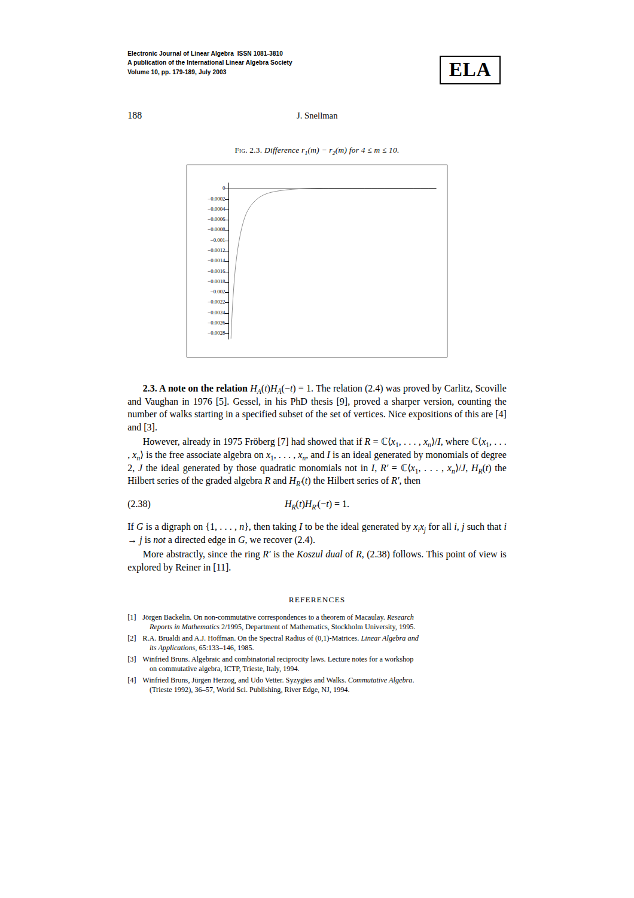Electronic Journal of Linear Algebra ISSN 1081-3810
A publication of the International Linear Algebra Society
Volume 10, pp. 179-189, July 2003
ELA
188
J. Snellman
Fig. 2.3. Difference r1(m) − r2(m) for 4 ≤ m ≤ 10.
0
−0.0002
−0.0004
−0.0006
−0.0008
−0.001
−0.0012
−0.0014
−0.0016
−0.0018
−0.002
−0.0022
−0.0024
−0.0026
−0.0028
2.3. A note on the relation HA(t)HĀ(−t) = 1. The relation (2.4) was proved by Carlitz, Scoville and Vaughan in 1976 [5]. Gessel, in his PhD thesis [9], proved a sharper version, counting the number of walks starting in a specified subset of the set of vertices. Nice expositions of this are [4] and [3].
However, already in 1975 Fröberg [7] had showed that if R = ℂ⟨x1, . . . , xn⟩/I, where ℂ⟨x1, . . . , xn⟩ is the free associate algebra on x1, . . . , xn, and I is an ideal generated by monomials of degree 2, J the ideal generated by those quadratic monomials not in I, R′ = ℂ⟨x1, . . . , xn⟩/J, HR(t) the Hilbert series of the graded algebra R and HR′(t) the Hilbert series of R′, then
(2.38)
HR(t)HR′(−t) = 1.
If G is a digraph on {1, . . . , n}, then taking I to be the ideal generated by xixj for all i, j such that i → j is not a directed edge in G, we recover (2.4).
More abstractly, since the ring R′ is the Koszul dual of R, (2.38) follows. This point of view is explored by Reiner in [11].
REFERENCES
[1] Jörgen Backelin. On non-commutative correspondences to a theorem of Macaulay. Research Reports in Mathematics 2/1995, Department of Mathematics, Stockholm University, 1995.
[2] R.A. Brualdi and A.J. Hoffman. On the Spectral Radius of (0,1)-Matrices. Linear Algebra and its Applications, 65:133–146, 1985.
[3] Winfried Bruns. Algebraic and combinatorial reciprocity laws. Lecture notes for a workshop on commutative algebra, ICTP, Trieste, Italy, 1994.
[4] Winfried Bruns, Jürgen Herzog, and Udo Vetter. Syzygies and Walks. Commutative Algebra. (Trieste 1992), 36–57, World Sci. Publishing, River Edge, NJ, 1994.